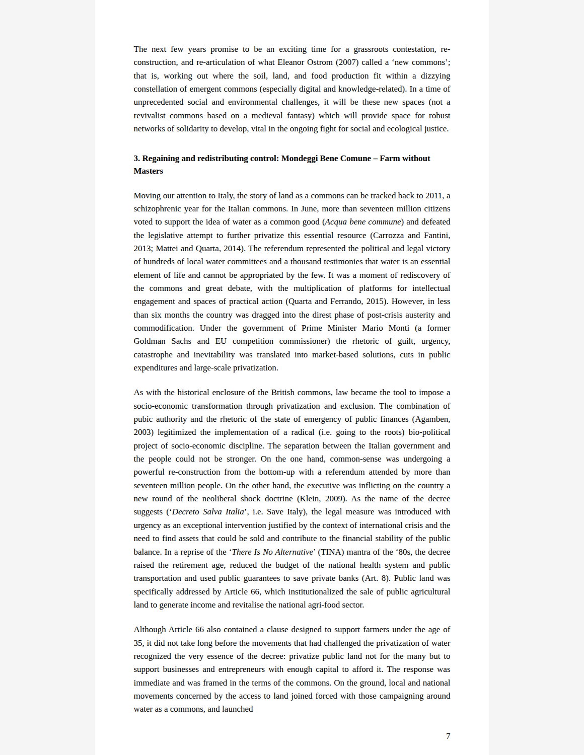The next few years promise to be an exciting time for a grassroots contestation, re-construction, and re-articulation of what Eleanor Ostrom (2007) called a ‘new commons’; that is, working out where the soil, land, and food production fit within a dizzying constellation of emergent commons (especially digital and knowledge-related). In a time of unprecedented social and environmental challenges, it will be these new spaces (not a revivalist commons based on a medieval fantasy) which will provide space for robust networks of solidarity to develop, vital in the ongoing fight for social and ecological justice.
3. Regaining and redistributing control: Mondeggi Bene Comune – Farm without Masters
Moving our attention to Italy, the story of land as a commons can be tracked back to 2011, a schizophrenic year for the Italian commons. In June, more than seventeen million citizens voted to support the idea of water as a common good (Acqua bene commune) and defeated the legislative attempt to further privatize this essential resource (Carrozza and Fantini, 2013; Mattei and Quarta, 2014). The referendum represented the political and legal victory of hundreds of local water committees and a thousand testimonies that water is an essential element of life and cannot be appropriated by the few. It was a moment of rediscovery of the commons and great debate, with the multiplication of platforms for intellectual engagement and spaces of practical action (Quarta and Ferrando, 2015). However, in less than six months the country was dragged into the direst phase of post-crisis austerity and commodification. Under the government of Prime Minister Mario Monti (a former Goldman Sachs and EU competition commissioner) the rhetoric of guilt, urgency, catastrophe and inevitability was translated into market-based solutions, cuts in public expenditures and large-scale privatization.
As with the historical enclosure of the British commons, law became the tool to impose a socio-economic transformation through privatization and exclusion. The combination of pubic authority and the rhetoric of the state of emergency of public finances (Agamben, 2003) legitimized the implementation of a radical (i.e. going to the roots) bio-political project of socio-economic discipline. The separation between the Italian government and the people could not be stronger. On the one hand, common-sense was undergoing a powerful re-construction from the bottom-up with a referendum attended by more than seventeen million people. On the other hand, the executive was inflicting on the country a new round of the neoliberal shock doctrine (Klein, 2009). As the name of the decree suggests (‘Decreto Salva Italia’, i.e. Save Italy), the legal measure was introduced with urgency as an exceptional intervention justified by the context of international crisis and the need to find assets that could be sold and contribute to the financial stability of the public balance. In a reprise of the ‘There Is No Alternative’ (TINA) mantra of the ‘80s, the decree raised the retirement age, reduced the budget of the national health system and public transportation and used public guarantees to save private banks (Art. 8). Public land was specifically addressed by Article 66, which institutionalized the sale of public agricultural land to generate income and revitalise the national agri-food sector.
Although Article 66 also contained a clause designed to support farmers under the age of 35, it did not take long before the movements that had challenged the privatization of water recognized the very essence of the decree: privatize public land not for the many but to support businesses and entrepreneurs with enough capital to afford it. The response was immediate and was framed in the terms of the commons. On the ground, local and national movements concerned by the access to land joined forced with those campaigning around water as a commons, and launched
7